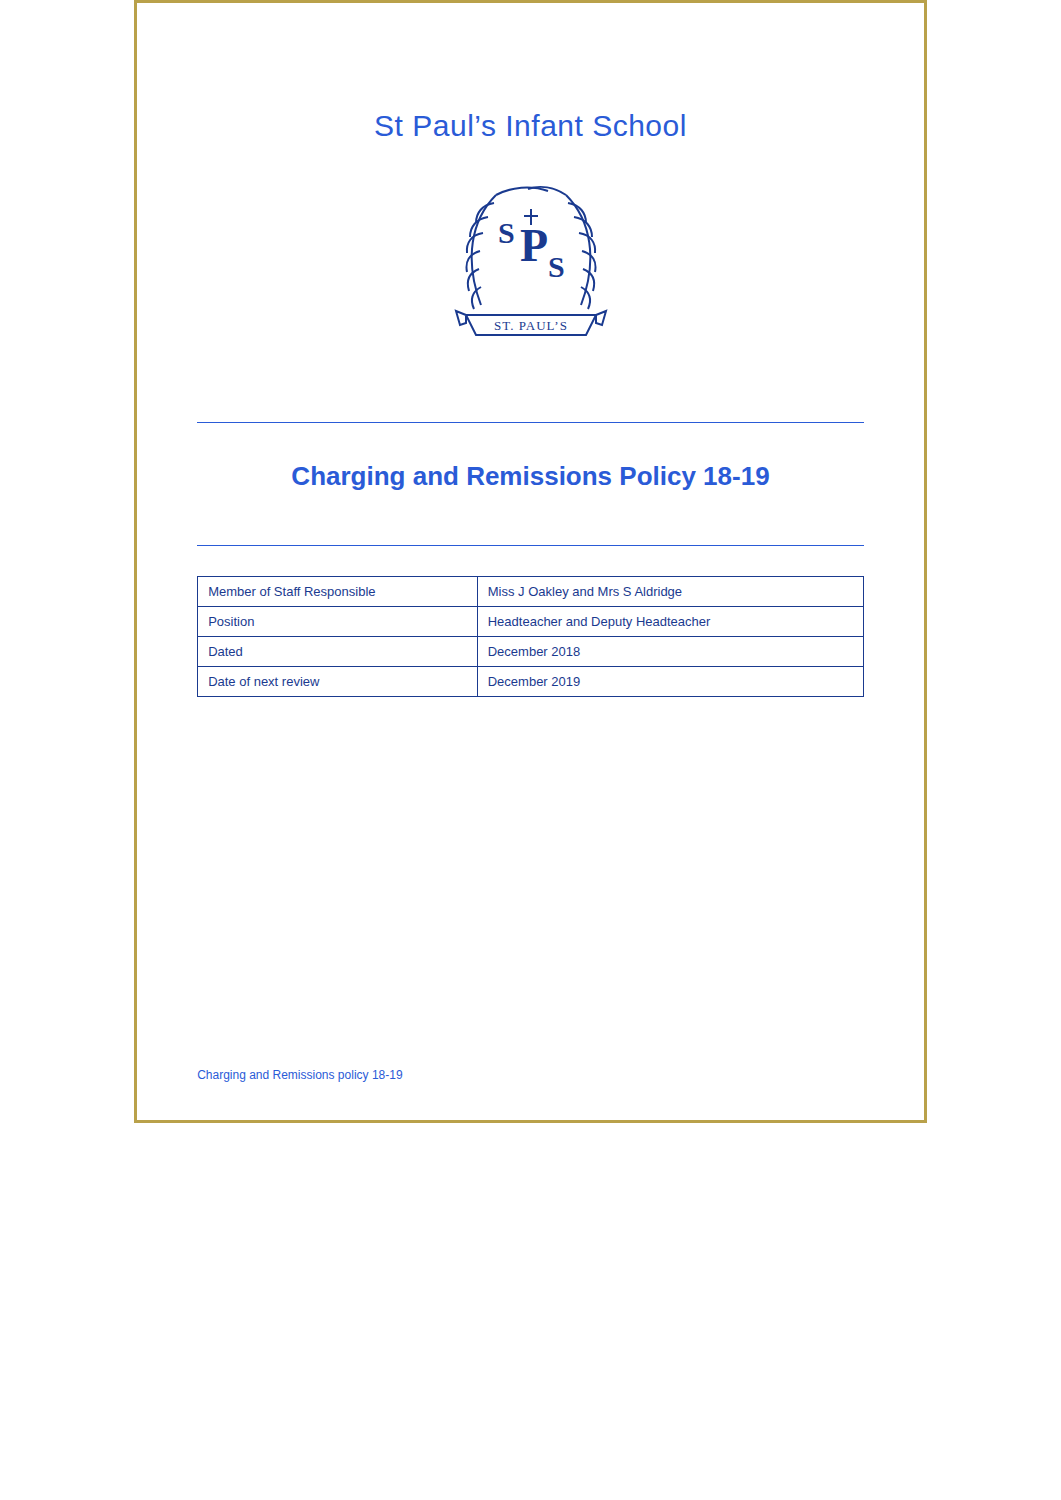St Paul’s Infant School
School crest with laurel wreath, letters S P S and banner reading ST. PAUL'S S P S ST. PAUL’S
Charging and Remissions Policy 18-19
| Member of Staff Responsible | Miss J Oakley and Mrs S Aldridge |
| Position | Headteacher and Deputy Headteacher |
| Dated | December 2018 |
| Date of next review | December 2019 |
Charging and Remissions policy 18-19